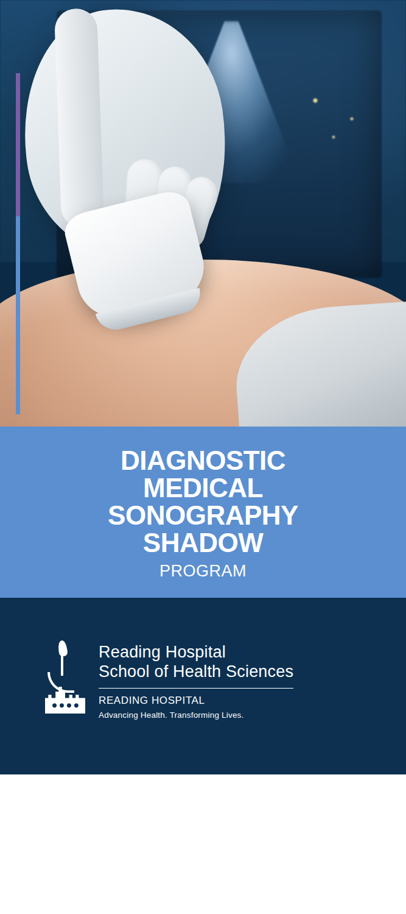Diagnostic
Medical
Sonography
Shadow Program
Reading Hospital
School of Health Sciences
READING HOSPITAL
Advancing Health. Transforming Lives.